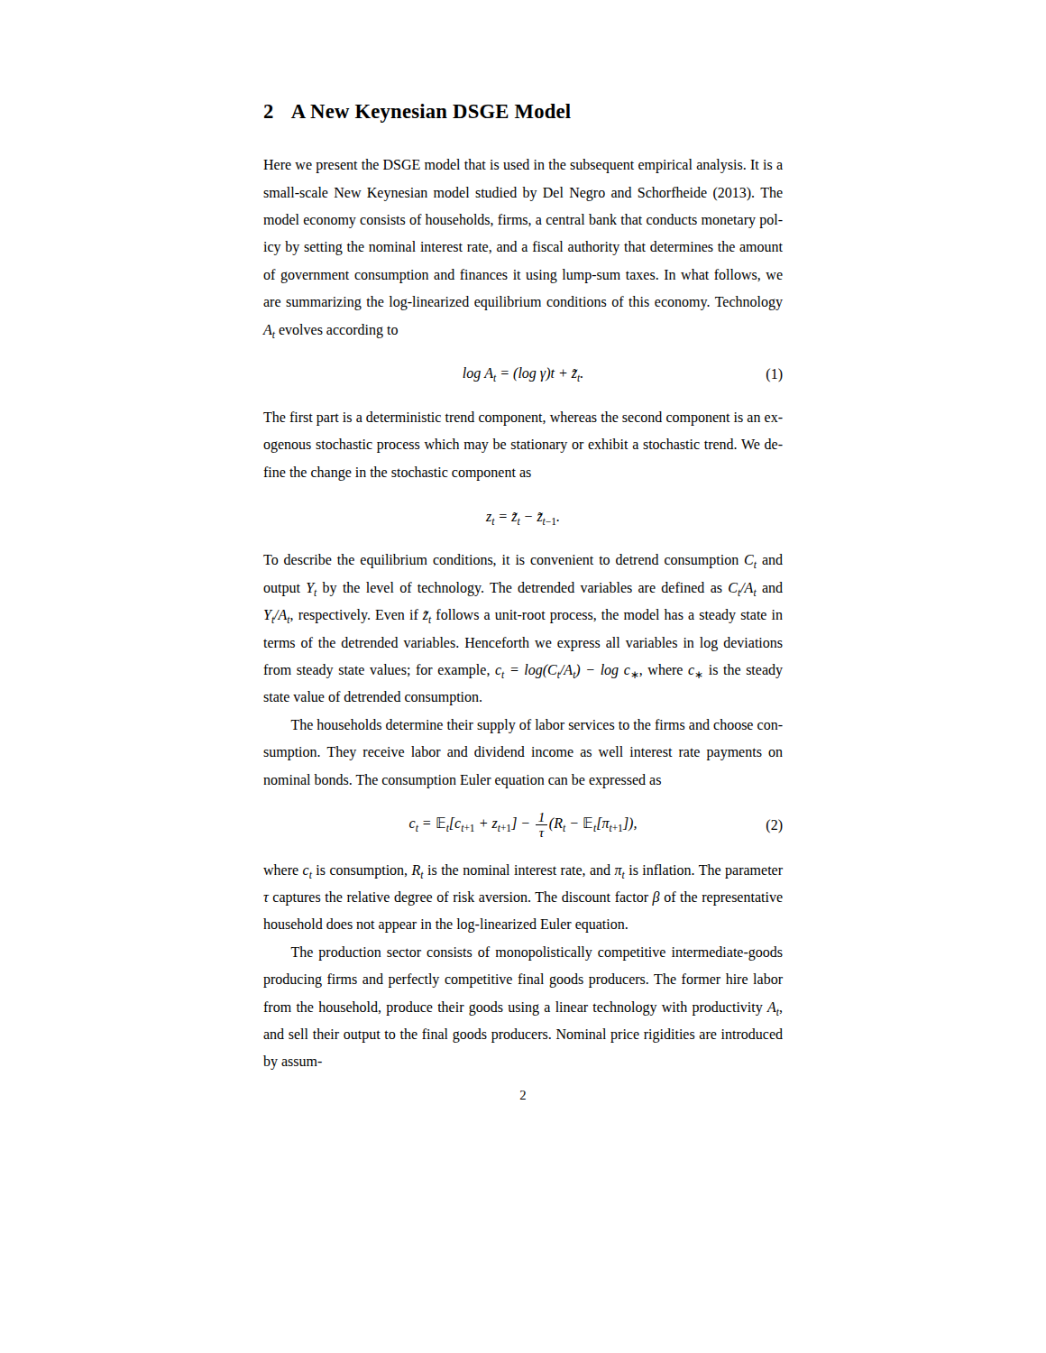2 A New Keynesian DSGE Model
Here we present the DSGE model that is used in the subsequent empirical analysis. It is a small-scale New Keynesian model studied by Del Negro and Schorfheide (2013). The model economy consists of households, firms, a central bank that conducts monetary policy by setting the nominal interest rate, and a fiscal authority that determines the amount of government consumption and finances it using lump-sum taxes. In what follows, we are summarizing the log-linearized equilibrium conditions of this economy. Technology At evolves according to
log At = (log γ)t + z̃t. (1)
The first part is a deterministic trend component, whereas the second component is an exogenous stochastic process which may be stationary or exhibit a stochastic trend. We define the change in the stochastic component as
zt = z̃t − z̃t−1.
To describe the equilibrium conditions, it is convenient to detrend consumption Ct and output Yt by the level of technology. The detrended variables are defined as Ct/At and Yt/At, respectively. Even if z̃t follows a unit-root process, the model has a steady state in terms of the detrended variables. Henceforth we express all variables in log deviations from steady state values; for example, ct = log(Ct/At) − log c∗, where c∗ is the steady state value of detrended consumption.
The households determine their supply of labor services to the firms and choose consumption. They receive labor and dividend income as well interest rate payments on nominal bonds. The consumption Euler equation can be expressed as
ct = 𝔼t[ct+1 + zt+1] − 1 τ(Rt − 𝔼t[πt+1]), (2)
where ct is consumption, Rt is the nominal interest rate, and πt is inflation. The parameter τ captures the relative degree of risk aversion. The discount factor β of the representative household does not appear in the log-linearized Euler equation.
The production sector consists of monopolistically competitive intermediate-goods producing firms and perfectly competitive final goods producers. The former hire labor from the household, produce their goods using a linear technology with productivity At, and sell their output to the final goods producers. Nominal price rigidities are introduced by assum-
2